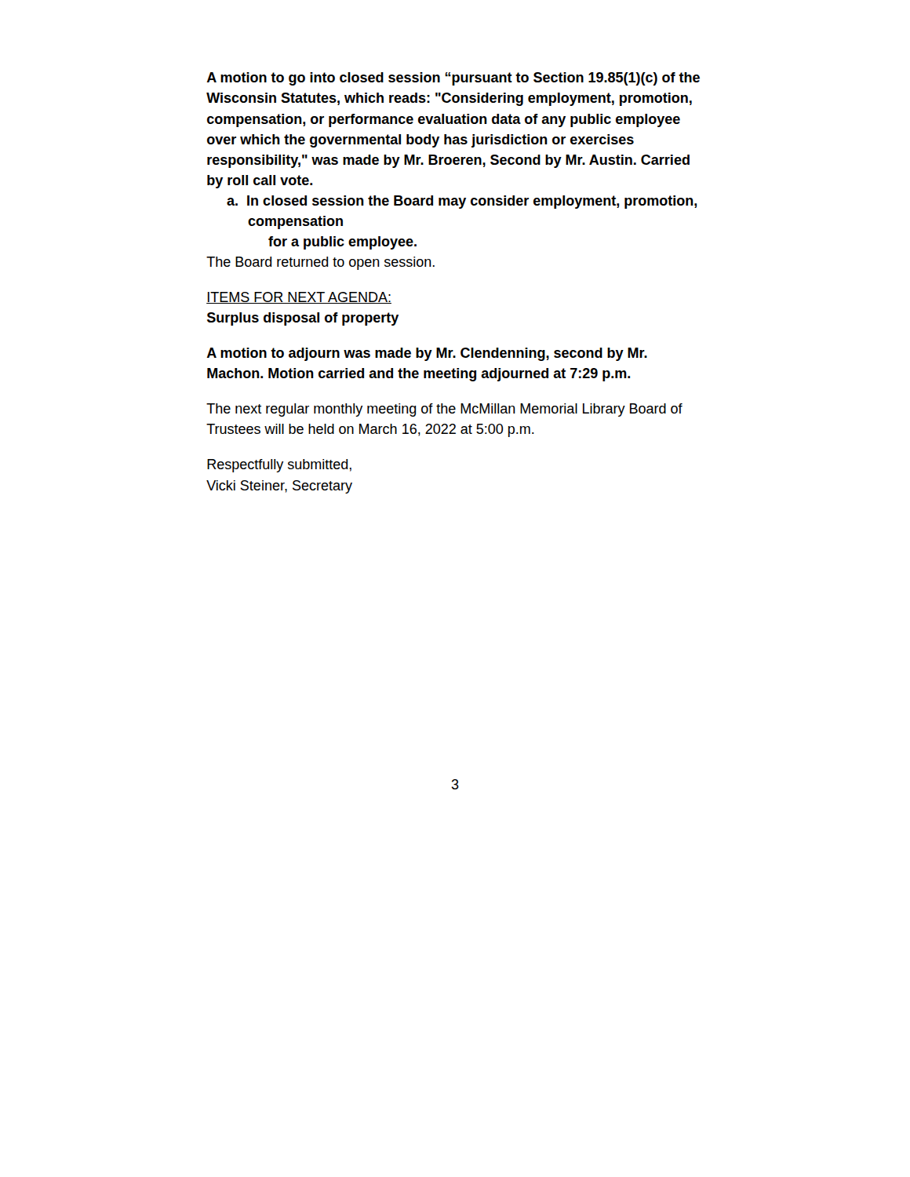A motion to go into closed session “pursuant to Section 19.85(1)(c) of the Wisconsin Statutes, which reads: "Considering employment, promotion, compensation, or performance evaluation data of any public employee over which the governmental body has jurisdiction or exercises responsibility," was made by Mr. Broeren, Second by Mr. Austin. Carried by roll call vote.
a. In closed session the Board may consider employment, promotion, compensation
for a public employee.
The Board returned to open session.
ITEMS FOR NEXT AGENDA:
Surplus disposal of property
A motion to adjourn was made by Mr. Clendenning, second by Mr. Machon. Motion carried and the meeting adjourned at 7:29 p.m.
The next regular monthly meeting of the McMillan Memorial Library Board of Trustees will be held on March 16, 2022 at 5:00 p.m.
Respectfully submitted,
Vicki Steiner, Secretary
3